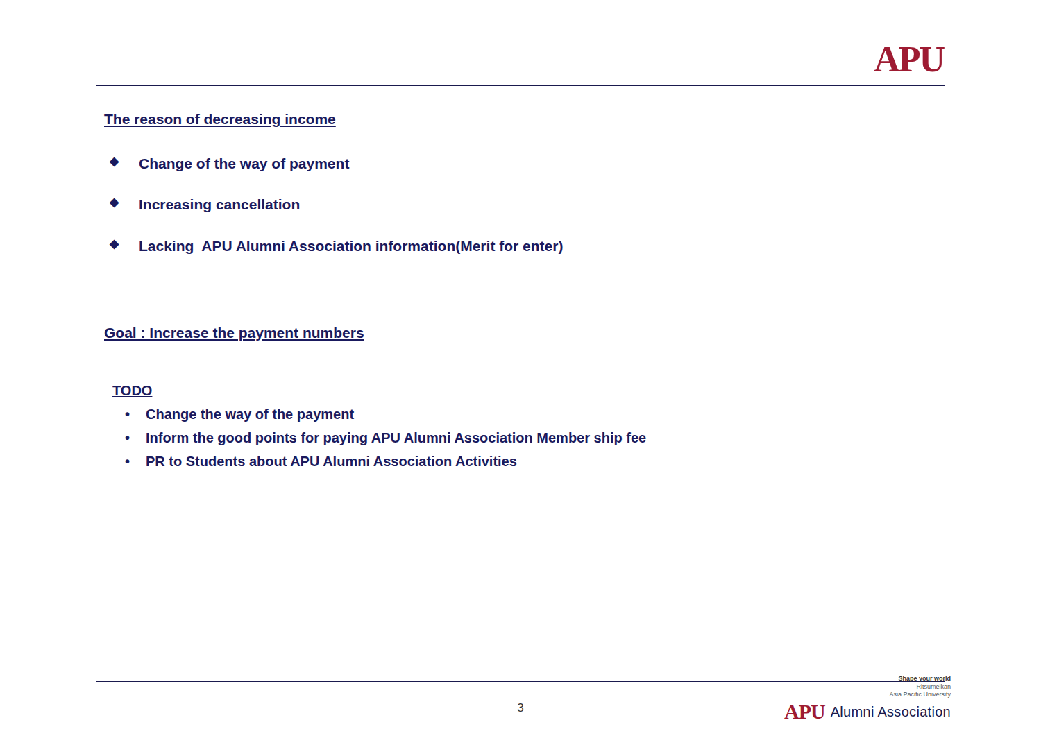APU
The reason of decreasing income
Change of the way of payment
Increasing cancellation
Lacking APU Alumni Association information(Merit for enter)
Goal : Increase the payment numbers
TODO
Change the way of the payment
Inform the good points for paying APU Alumni Association Member ship fee
PR to Students about APU Alumni Association Activities
3
Shape your world
Ritsumeikan
Asia Pacific University
APU Alumni Association